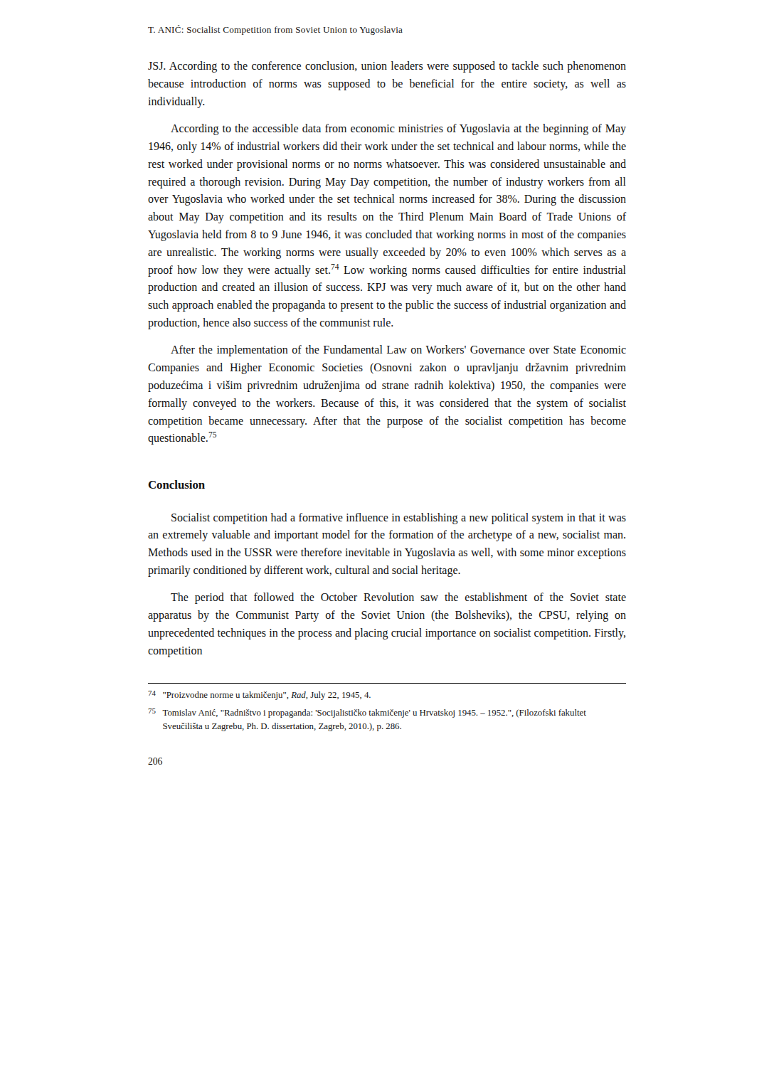T. ANIĆ: Socialist Competition from Soviet Union to Yugoslavia
JSJ. According to the conference conclusion, union leaders were supposed to tackle such phenomenon because introduction of norms was supposed to be beneficial for the entire society, as well as individually.
According to the accessible data from economic ministries of Yugoslavia at the beginning of May 1946, only 14% of industrial workers did their work under the set technical and labour norms, while the rest worked under provisional norms or no norms whatsoever. This was considered unsustainable and required a thorough revision. During May Day competition, the number of industry workers from all over Yugoslavia who worked under the set technical norms increased for 38%. During the discussion about May Day competition and its results on the Third Plenum Main Board of Trade Unions of Yugoslavia held from 8 to 9 June 1946, it was concluded that working norms in most of the companies are unrealistic. The working norms were usually exceeded by 20% to even 100% which serves as a proof how low they were actually set.74 Low working norms caused difficulties for entire industrial production and created an illusion of success. KPJ was very much aware of it, but on the other hand such approach enabled the propaganda to present to the public the success of industrial organization and production, hence also success of the communist rule.
After the implementation of the Fundamental Law on Workers' Governance over State Economic Companies and Higher Economic Societies (Osnovni zakon o upravljanju državnim privrednim poduzećima i višim privrednim udruženjima od strane radnih kolektiva) 1950, the companies were formally conveyed to the workers. Because of this, it was considered that the system of socialist competition became unnecessary. After that the purpose of the socialist competition has become questionable.75
Conclusion
Socialist competition had a formative influence in establishing a new political system in that it was an extremely valuable and important model for the formation of the archetype of a new, socialist man. Methods used in the USSR were therefore inevitable in Yugoslavia as well, with some minor exceptions primarily conditioned by different work, cultural and social heritage.
The period that followed the October Revolution saw the establishment of the Soviet state apparatus by the Communist Party of the Soviet Union (the Bolsheviks), the CPSU, relying on unprecedented techniques in the process and placing crucial importance on socialist competition. Firstly, competition
74"Proizvodne norme u takmičenju", Rad, July 22, 1945, 4.
75 Tomislav Anić, "Radništvo i propaganda: 'Socijalističko takmičenje' u Hrvatskoj 1945. – 1952.", (Filozofski fakultet Sveučilišta u Zagrebu, Ph. D. dissertation, Zagreb, 2010.), p. 286.
206